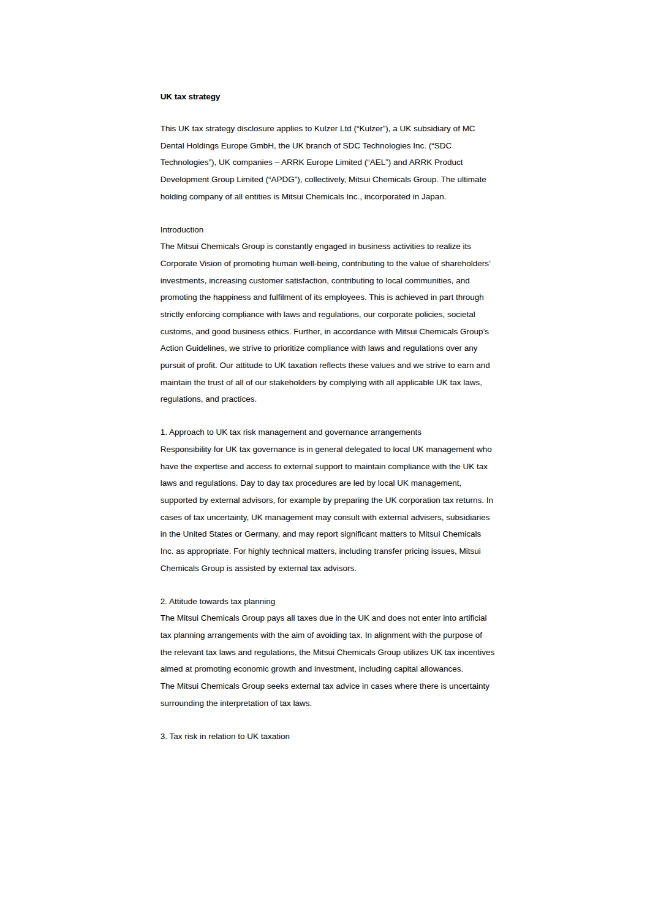UK tax strategy
This UK tax strategy disclosure applies to Kulzer Ltd (“Kulzer”), a UK subsidiary of MC Dental Holdings Europe GmbH, the UK branch of SDC Technologies Inc. (“SDC Technologies”), UK companies – ARRK Europe Limited (“AEL”) and ARRK Product Development Group Limited (“APDG”), collectively, Mitsui Chemicals Group. The ultimate holding company of all entities is Mitsui Chemicals Inc., incorporated in Japan.
Introduction
The Mitsui Chemicals Group is constantly engaged in business activities to realize its Corporate Vision of promoting human well-being, contributing to the value of shareholders’ investments, increasing customer satisfaction, contributing to local communities, and promoting the happiness and fulfilment of its employees. This is achieved in part through strictly enforcing compliance with laws and regulations, our corporate policies, societal customs, and good business ethics. Further, in accordance with Mitsui Chemicals Group’s Action Guidelines, we strive to prioritize compliance with laws and regulations over any pursuit of profit. Our attitude to UK taxation reflects these values and we strive to earn and maintain the trust of all of our stakeholders by complying with all applicable UK tax laws, regulations, and practices.
1. Approach to UK tax risk management and governance arrangements
Responsibility for UK tax governance is in general delegated to local UK management who have the expertise and access to external support to maintain compliance with the UK tax laws and regulations. Day to day tax procedures are led by local UK management, supported by external advisors, for example by preparing the UK corporation tax returns. In cases of tax uncertainty, UK management may consult with external advisers, subsidiaries in the United States or Germany, and may report significant matters to Mitsui Chemicals Inc. as appropriate. For highly technical matters, including transfer pricing issues, Mitsui Chemicals Group is assisted by external tax advisors.
2. Attitude towards tax planning
The Mitsui Chemicals Group pays all taxes due in the UK and does not enter into artificial tax planning arrangements with the aim of avoiding tax. In alignment with the purpose of the relevant tax laws and regulations, the Mitsui Chemicals Group utilizes UK tax incentives aimed at promoting economic growth and investment, including capital allowances.
The Mitsui Chemicals Group seeks external tax advice in cases where there is uncertainty surrounding the interpretation of tax laws.
3. Tax risk in relation to UK taxation